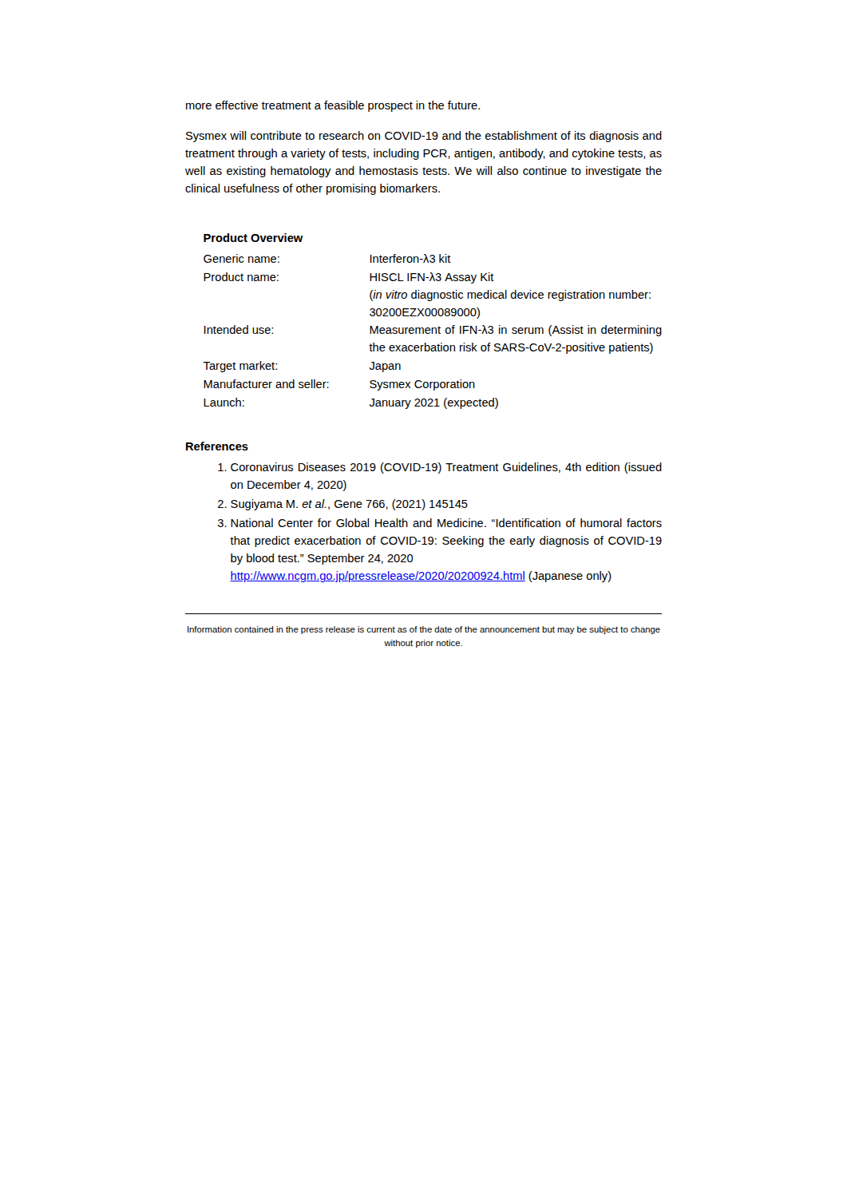more effective treatment a feasible prospect in the future.
Sysmex will contribute to research on COVID-19 and the establishment of its diagnosis and treatment through a variety of tests, including PCR, antigen, antibody, and cytokine tests, as well as existing hematology and hemostasis tests. We will also continue to investigate the clinical usefulness of other promising biomarkers.
Product Overview
| Generic name: | Interferon-λ3 kit |
| Product name: | HISCL IFN-λ3 Assay Kit ( in vitro diagnostic medical device registration number: 30200EZX00089000) |
| Intended use: | Measurement of IFN-λ3 in serum (Assist in determining the exacerbation risk of SARS-CoV-2-positive patients) |
| Target market: | Japan |
| Manufacturer and seller: | Sysmex Corporation |
| Launch: | January 2021 (expected) |
References
Coronavirus Diseases 2019 (COVID-19) Treatment Guidelines, 4th edition (issued on December 4, 2020)
Sugiyama M. et al., Gene 766, (2021) 145145
National Center for Global Health and Medicine. “Identification of humoral factors that predict exacerbation of COVID-19: Seeking the early diagnosis of COVID-19 by blood test.” September 24, 2020
http://www.ncgm.go.jp/pressrelease/2020/20200924.html (Japanese only)
Information contained in the press release is current as of the date of the announcement but may be subject to change without prior notice.